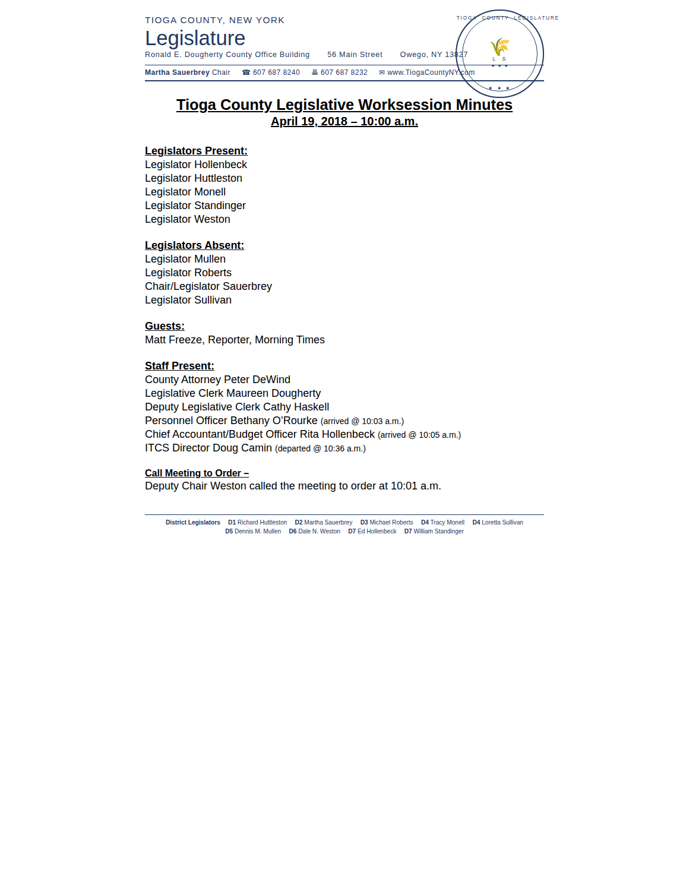TIOGA COUNTY LEGISLATURE
🌾
L S
★ ★ ★
★ ★ ★
TIOGA COUNTY, NEW YORK
Legislature
Ronald E. Dougherty County Office Building 56 Main Street Owego, NY 13827
Martha Sauerbrey Chair ☎ 607 687 8240 🖶 607 687 8232 ✉ www.TiogaCountyNY.com
Tioga County Legislative Worksession Minutes
April 19, 2018 – 10:00 a.m.
Legislators Present:
Legislator Hollenbeck
Legislator Huttleston
Legislator Monell
Legislator Standinger
Legislator Weston
Legislators Absent:
Legislator Mullen
Legislator Roberts
Chair/Legislator Sauerbrey
Legislator Sullivan
Guests:
Matt Freeze, Reporter, Morning Times
Staff Present:
County Attorney Peter DeWind
Legislative Clerk Maureen Dougherty
Deputy Legislative Clerk Cathy Haskell
Personnel Officer Bethany O’Rourke (arrived @ 10:03 a.m.)
Chief Accountant/Budget Officer Rita Hollenbeck (arrived @ 10:05 a.m.)
ITCS Director Doug Camin (departed @ 10:36 a.m.)
Call Meeting to Order –
Deputy Chair Weston called the meeting to order at 10:01 a.m.
District Legislators D1 Richard Huttleston D2 Martha Sauerbrey D3 Michael Roberts D4 Tracy Monell D4 Loretta Sullivan
D5 Dennis M. Mullen D6 Dale N. Weston D7 Ed Hollenbeck D7 William Standinger